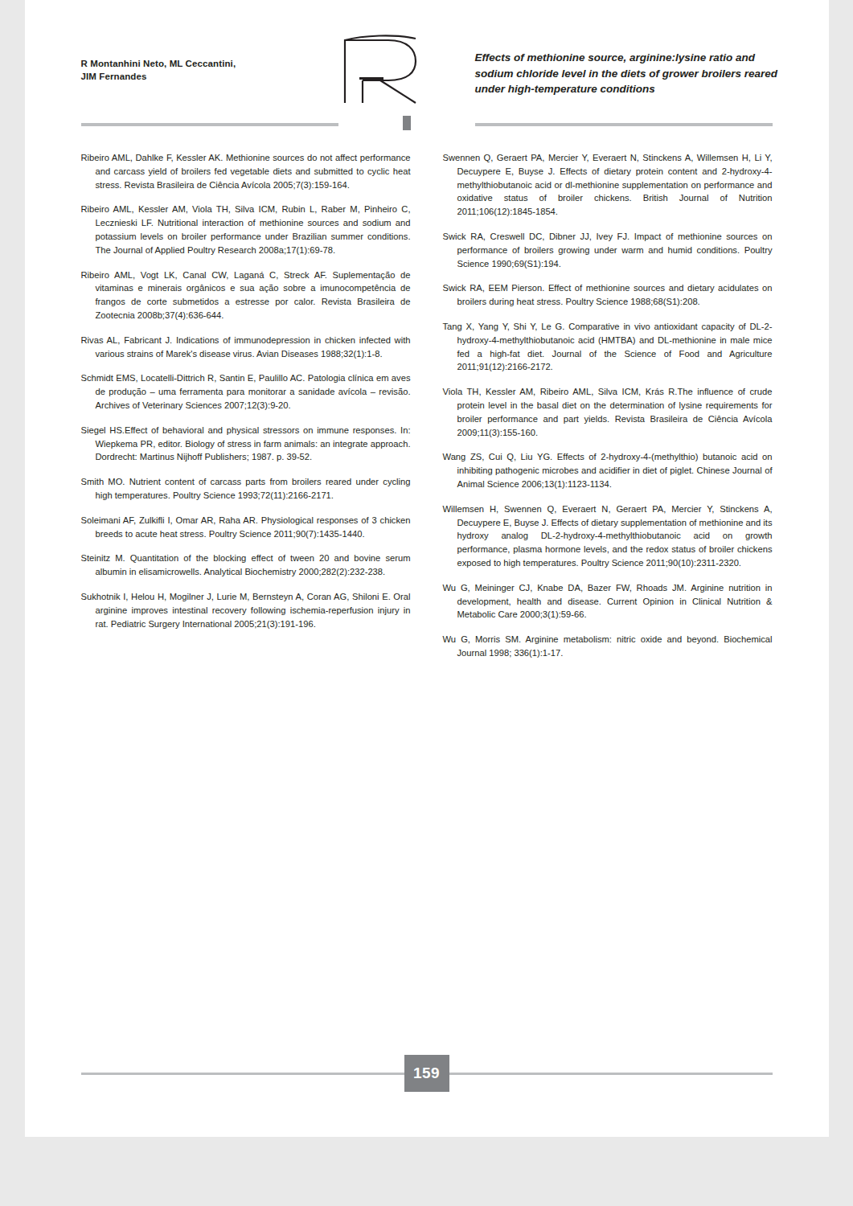R Montanhini Neto, ML Ceccantini,
JIM Fernandes
Effects of methionine source, arginine:lysine ratio and sodium chloride level in the diets of grower broilers reared under high-temperature conditions
Ribeiro AML, Dahlke F, Kessler AK. Methionine sources do not affect performance and carcass yield of broilers fed vegetable diets and submitted to cyclic heat stress. Revista Brasileira de Ciência Avícola 2005;7(3):159-164.
Ribeiro AML, Kessler AM, Viola TH, Silva ICM, Rubin L, Raber M, Pinheiro C, Lecznieski LF. Nutritional interaction of methionine sources and sodium and potassium levels on broiler performance under Brazilian summer conditions. The Journal of Applied Poultry Research 2008a;17(1):69-78.
Ribeiro AML, Vogt LK, Canal CW, Laganá C, Streck AF. Suplementação de vitaminas e minerais orgânicos e sua ação sobre a imunocompetência de frangos de corte submetidos a estresse por calor. Revista Brasileira de Zootecnia 2008b;37(4):636-644.
Rivas AL, Fabricant J. Indications of immunodepression in chicken infected with various strains of Marek's disease virus. Avian Diseases 1988;32(1):1-8.
Schmidt EMS, Locatelli-Dittrich R, Santin E, Paulillo AC. Patologia clínica em aves de produção – uma ferramenta para monitorar a sanidade avícola – revisão. Archives of Veterinary Sciences 2007;12(3):9-20.
Siegel HS.Effect of behavioral and physical stressors on immune responses. In: Wiepkema PR, editor. Biology of stress in farm animals: an integrate approach. Dordrecht: Martinus Nijhoff Publishers; 1987. p. 39-52.
Smith MO. Nutrient content of carcass parts from broilers reared under cycling high temperatures. Poultry Science 1993;72(11):2166-2171.
Soleimani AF, Zulkifli I, Omar AR, Raha AR. Physiological responses of 3 chicken breeds to acute heat stress. Poultry Science 2011;90(7):1435-1440.
Steinitz M. Quantitation of the blocking effect of tween 20 and bovine serum albumin in elisamicrowells. Analytical Biochemistry 2000;282(2):232-238.
Sukhotnik I, Helou H, Mogilner J, Lurie M, Bernsteyn A, Coran AG, Shiloni E. Oral arginine improves intestinal recovery following ischemia-reperfusion injury in rat. Pediatric Surgery International 2005;21(3):191-196.
Swennen Q, Geraert PA, Mercier Y, Everaert N, Stinckens A, Willemsen H, Li Y, Decuypere E, Buyse J. Effects of dietary protein content and 2-hydroxy-4-methylthiobutanoic acid or dl-methionine supplementation on performance and oxidative status of broiler chickens. British Journal of Nutrition 2011;106(12):1845-1854.
Swick RA, Creswell DC, Dibner JJ, Ivey FJ. Impact of methionine sources on performance of broilers growing under warm and humid conditions. Poultry Science 1990;69(S1):194.
Swick RA, EEM Pierson. Effect of methionine sources and dietary acidulates on broilers during heat stress. Poultry Science 1988;68(S1):208.
Tang X, Yang Y, Shi Y, Le G. Comparative in vivo antioxidant capacity of DL-2-hydroxy-4-methylthiobutanoic acid (HMTBA) and DL-methionine in male mice fed a high-fat diet. Journal of the Science of Food and Agriculture 2011;91(12):2166-2172.
Viola TH, Kessler AM, Ribeiro AML, Silva ICM, Krás R.The influence of crude protein level in the basal diet on the determination of lysine requirements for broiler performance and part yields. Revista Brasileira de Ciência Avícola 2009;11(3):155-160.
Wang ZS, Cui Q, Liu YG. Effects of 2-hydroxy-4-(methylthio) butanoic acid on inhibiting pathogenic microbes and acidifier in diet of piglet. Chinese Journal of Animal Science 2006;13(1):1123-1134.
Willemsen H, Swennen Q, Everaert N, Geraert PA, Mercier Y, Stinckens A, Decuypere E, Buyse J. Effects of dietary supplementation of methionine and its hydroxy analog DL-2-hydroxy-4-methylthiobutanoic acid on growth performance, plasma hormone levels, and the redox status of broiler chickens exposed to high temperatures. Poultry Science 2011;90(10):2311-2320.
Wu G, Meininger CJ, Knabe DA, Bazer FW, Rhoads JM. Arginine nutrition in development, health and disease. Current Opinion in Clinical Nutrition & Metabolic Care 2000;3(1):59-66.
Wu G, Morris SM. Arginine metabolism: nitric oxide and beyond. Biochemical Journal 1998; 336(1):1-17.
159